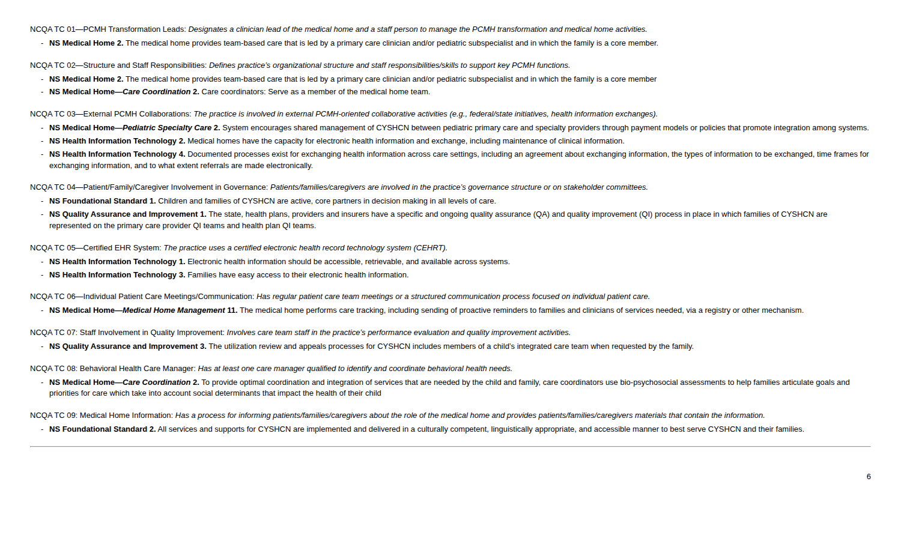NCQA TC 01—PCMH Transformation Leads: Designates a clinician lead of the medical home and a staff person to manage the PCMH transformation and medical home activities.
NS Medical Home 2. The medical home provides team-based care that is led by a primary care clinician and/or pediatric subspecialist and in which the family is a core member.
NCQA TC 02—Structure and Staff Responsibilities: Defines practice’s organizational structure and staff responsibilities/skills to support key PCMH functions.
NS Medical Home 2. The medical home provides team-based care that is led by a primary care clinician and/or pediatric subspecialist and in which the family is a core member
NS Medical Home—Care Coordination 2. Care coordinators: Serve as a member of the medical home team.
NCQA TC 03—External PCMH Collaborations: The practice is involved in external PCMH-oriented collaborative activities (e.g., federal/state initiatives, health information exchanges).
NS Medical Home—Pediatric Specialty Care 2. System encourages shared management of CYSHCN between pediatric primary care and specialty providers through payment models or policies that promote integration among systems.
NS Health Information Technology 2. Medical homes have the capacity for electronic health information and exchange, including maintenance of clinical information.
NS Health Information Technology 4. Documented processes exist for exchanging health information across care settings, including an agreement about exchanging information, the types of information to be exchanged, time frames for exchanging information, and to what extent referrals are made electronically.
NCQA TC 04—Patient/Family/Caregiver Involvement in Governance: Patients/families/caregivers are involved in the practice’s governance structure or on stakeholder committees.
NS Foundational Standard 1. Children and families of CYSHCN are active, core partners in decision making in all levels of care.
NS Quality Assurance and Improvement 1. The state, health plans, providers and insurers have a specific and ongoing quality assurance (QA) and quality improvement (QI) process in place in which families of CYSHCN are represented on the primary care provider QI teams and health plan QI teams.
NCQA TC 05—Certified EHR System: The practice uses a certified electronic health record technology system (CEHRT).
NS Health Information Technology 1. Electronic health information should be accessible, retrievable, and available across systems.
NS Health Information Technology 3. Families have easy access to their electronic health information.
NCQA TC 06—Individual Patient Care Meetings/Communication: Has regular patient care team meetings or a structured communication process focused on individual patient care.
NS Medical Home—Medical Home Management 11. The medical home performs care tracking, including sending of proactive reminders to families and clinicians of services needed, via a registry or other mechanism.
NCQA TC 07: Staff Involvement in Quality Improvement: Involves care team staff in the practice’s performance evaluation and quality improvement activities.
NS Quality Assurance and Improvement 3. The utilization review and appeals processes for CYSHCN includes members of a child’s integrated care team when requested by the family.
NCQA TC 08: Behavioral Health Care Manager: Has at least one care manager qualified to identify and coordinate behavioral health needs.
NS Medical Home—Care Coordination 2. To provide optimal coordination and integration of services that are needed by the child and family, care coordinators use bio-psychosocial assessments to help families articulate goals and priorities for care which take into account social determinants that impact the health of their child
NCQA TC 09: Medical Home Information: Has a process for informing patients/families/caregivers about the role of the medical home and provides patients/families/caregivers materials that contain the information.
NS Foundational Standard 2. All services and supports for CYSHCN are implemented and delivered in a culturally competent, linguistically appropriate, and accessible manner to best serve CYSHCN and their families.
6